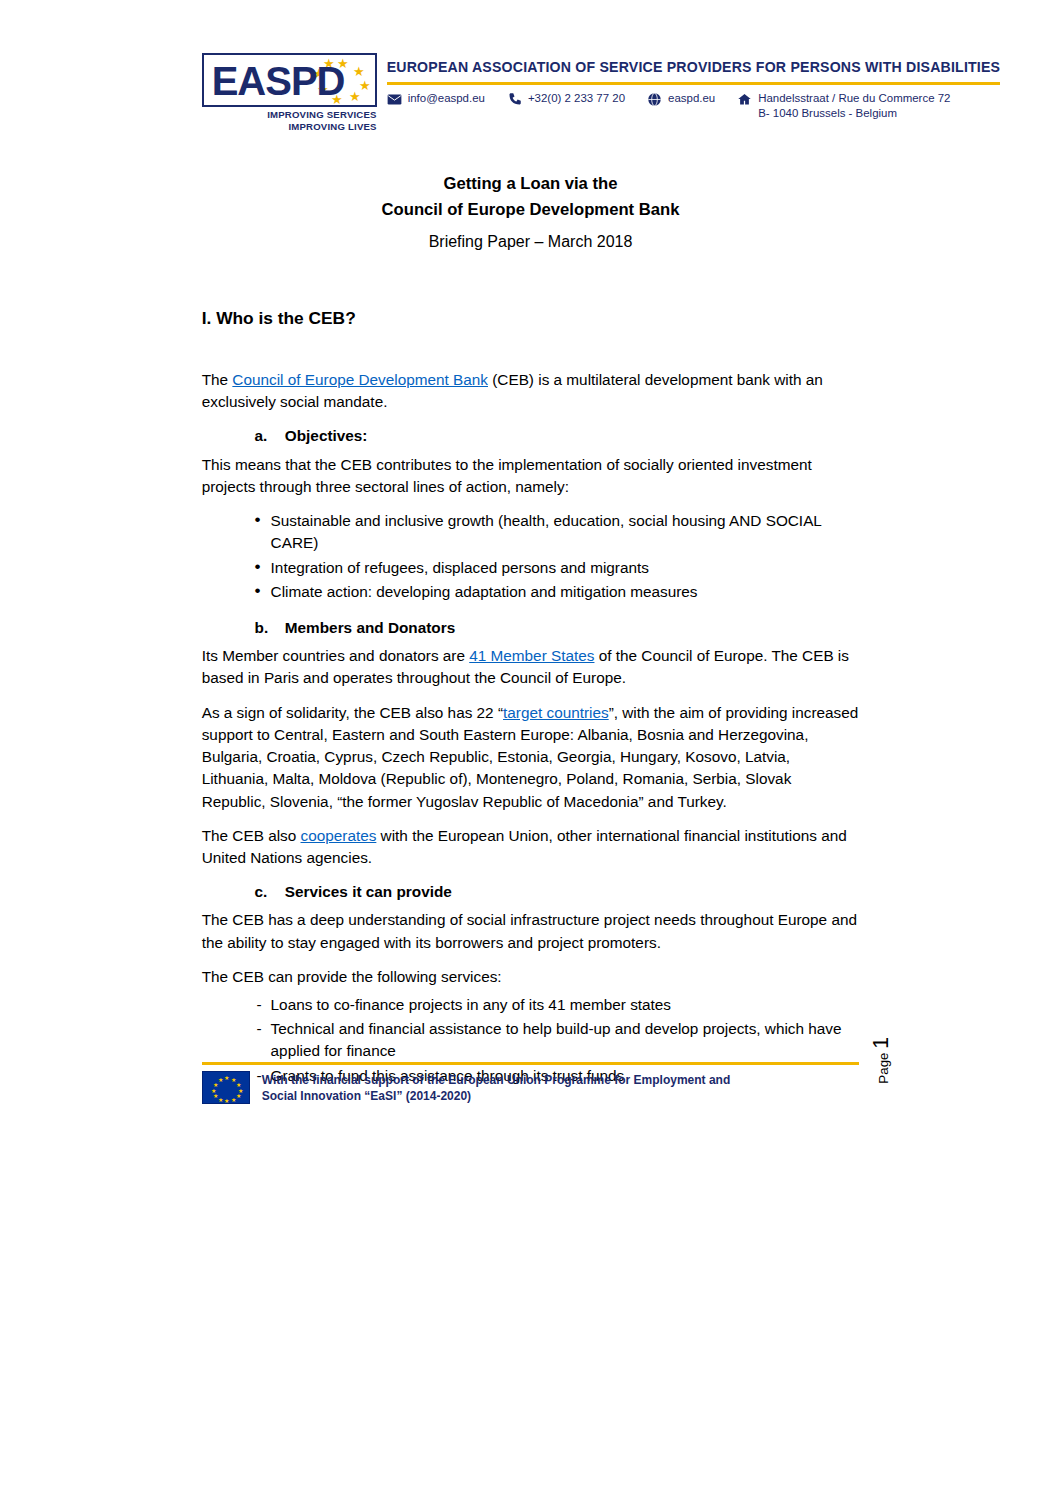★ ★ ★ ★ ★ ★ ★ ★
EASPD
IMPROVING SERVICES
IMPROVING LIVES
EUROPEAN ASSOCIATION OF SERVICE PROVIDERS FOR PERSONS WITH DISABILITIES
info@easpd.eu
+32(0) 2 233 77 20
easpd.eu
Handelsstraat / Rue du Commerce 72
B- 1040 Brussels - Belgium
Getting a Loan via the Council of Europe Development Bank
Briefing Paper – March 2018
I. Who is the CEB?
The Council of Europe Development Bank (CEB) is a multilateral development bank with an exclusively social mandate.
a. Objectives:
This means that the CEB contributes to the implementation of socially oriented investment projects through three sectoral lines of action, namely:
Sustainable and inclusive growth (health, education, social housing AND SOCIAL CARE)
Integration of refugees, displaced persons and migrants
Climate action: developing adaptation and mitigation measures
b. Members and Donators
Its Member countries and donators are 41 Member States of the Council of Europe. The CEB is based in Paris and operates throughout the Council of Europe.
As a sign of solidarity, the CEB also has 22 “target countries”, with the aim of providing increased support to Central, Eastern and South Eastern Europe: Albania, Bosnia and Herzegovina, Bulgaria, Croatia, Cyprus, Czech Republic, Estonia, Georgia, Hungary, Kosovo, Latvia, Lithuania, Malta, Moldova (Republic of), Montenegro, Poland, Romania, Serbia, Slovak Republic, Slovenia, “the former Yugoslav Republic of Macedonia” and Turkey.
The CEB also cooperates with the European Union, other international financial institutions and United Nations agencies.
c. Services it can provide
The CEB has a deep understanding of social infrastructure project needs throughout Europe and the ability to stay engaged with its borrowers and project promoters.
The CEB can provide the following services:
Loans to co-finance projects in any of its 41 member states
Technical and financial assistance to help build-up and develop projects, which have applied for finance
Grants to fund this assistance through its trust funds
Page 1
★ ★ ★ ★ ★ ★ ★ ★ ★ ★ ★ ★
With the financial support of the European Union Programme for Employment and
Social Innovation “EaSI” (2014-2020)